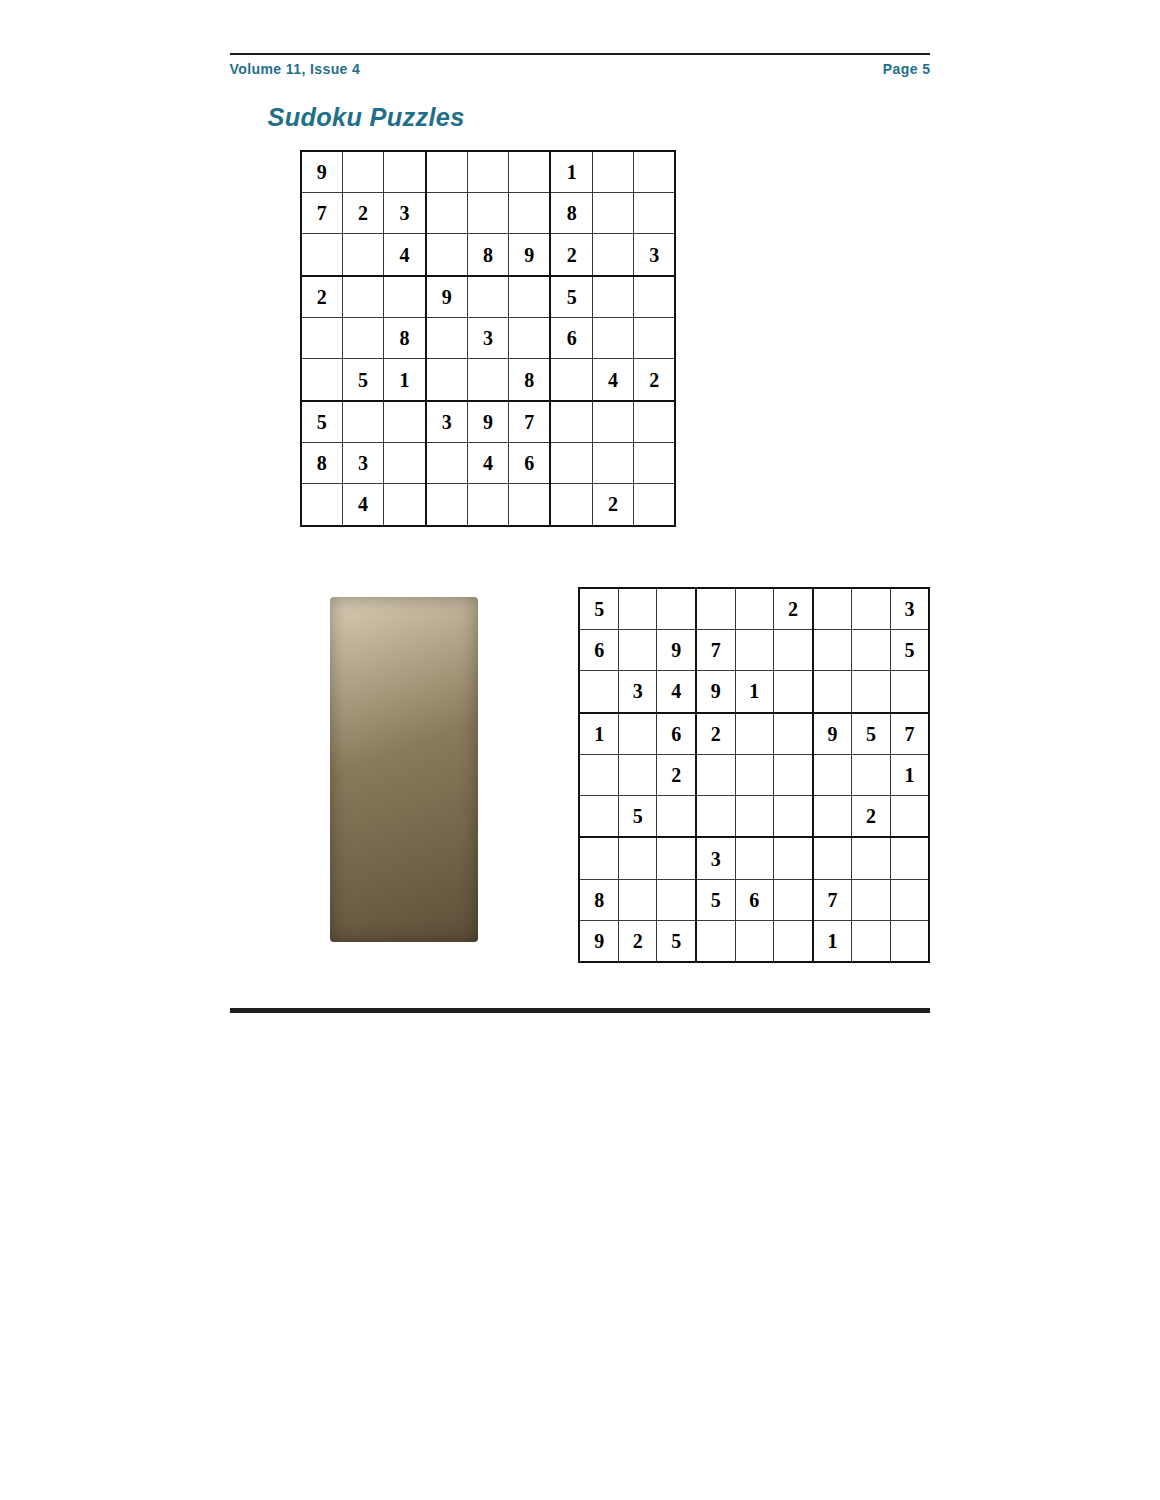Volume 11, Issue 4 Page 5
Sudoku Puzzles
| 9 | | | | | | 1 | | |
| 7 | 2 | 3 | | | | 8 | | |
| | | 4 | | 8 | 9 | 2 | | 3 |
| 2 | | | 9 | | | 5 | | |
| | | 8 | | 3 | | 6 | | |
| | 5 | 1 | | | 8 | | 4 | 2 |
| 5 | | | 3 | 9 | 7 | | | |
| 8 | 3 | | | 4 | 6 | | | |
| | 4 | | | | | | 2 | |
| 5 | | | | | 2 | | | 3 |
| 6 | | 9 | 7 | | | | | 5 |
| | 3 | 4 | 9 | 1 | | | | |
| 1 | | 6 | 2 | | | 9 | 5 | 7 |
| | | 2 | | | | | | 1 |
| | 5 | | | | | | 2 | |
| | | | 3 | | | | | |
| 8 | | | 5 | 6 | | 7 | | |
| 9 | 2 | 5 | | | | 1 | | |